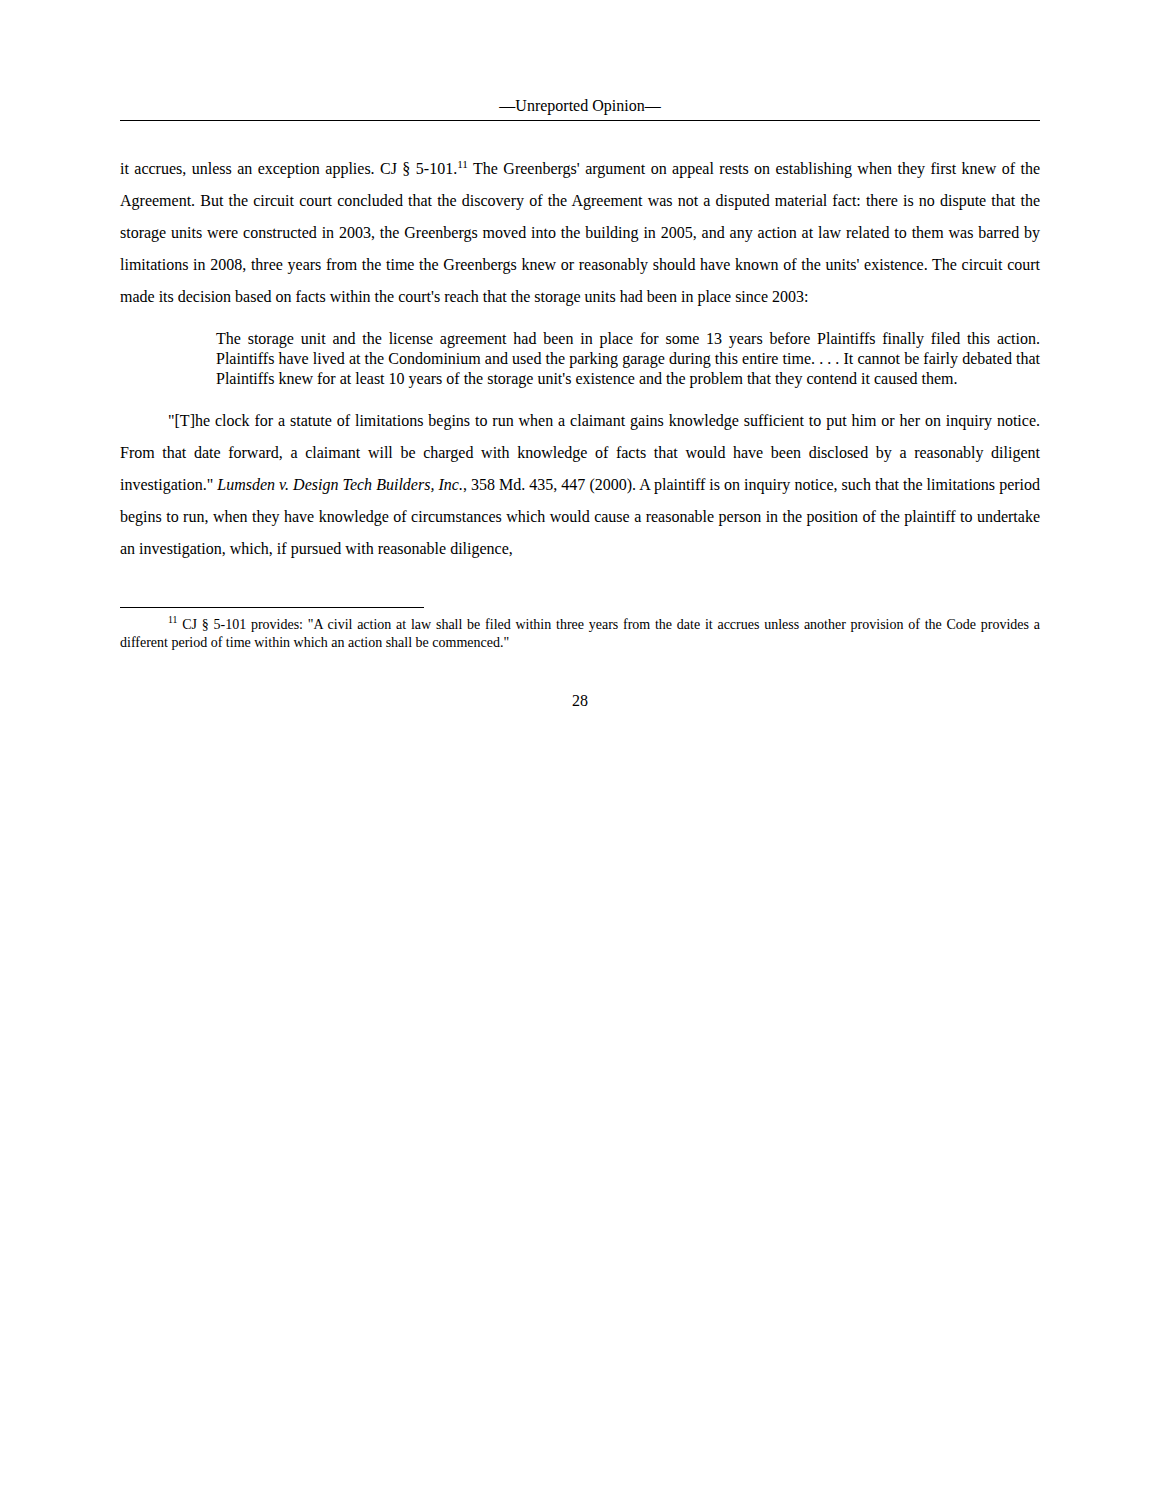—Unreported Opinion—
it accrues, unless an exception applies. CJ § 5-101.11 The Greenbergs' argument on appeal rests on establishing when they first knew of the Agreement. But the circuit court concluded that the discovery of the Agreement was not a disputed material fact: there is no dispute that the storage units were constructed in 2003, the Greenbergs moved into the building in 2005, and any action at law related to them was barred by limitations in 2008, three years from the time the Greenbergs knew or reasonably should have known of the units' existence. The circuit court made its decision based on facts within the court's reach that the storage units had been in place since 2003:
The storage unit and the license agreement had been in place for some 13 years before Plaintiffs finally filed this action. Plaintiffs have lived at the Condominium and used the parking garage during this entire time. . . . It cannot be fairly debated that Plaintiffs knew for at least 10 years of the storage unit's existence and the problem that they contend it caused them.
"[T]he clock for a statute of limitations begins to run when a claimant gains knowledge sufficient to put him or her on inquiry notice. From that date forward, a claimant will be charged with knowledge of facts that would have been disclosed by a reasonably diligent investigation." Lumsden v. Design Tech Builders, Inc., 358 Md. 435, 447 (2000). A plaintiff is on inquiry notice, such that the limitations period begins to run, when they have knowledge of circumstances which would cause a reasonable person in the position of the plaintiff to undertake an investigation, which, if pursued with reasonable diligence,
11 CJ § 5-101 provides: "A civil action at law shall be filed within three years from the date it accrues unless another provision of the Code provides a different period of time within which an action shall be commenced."
28